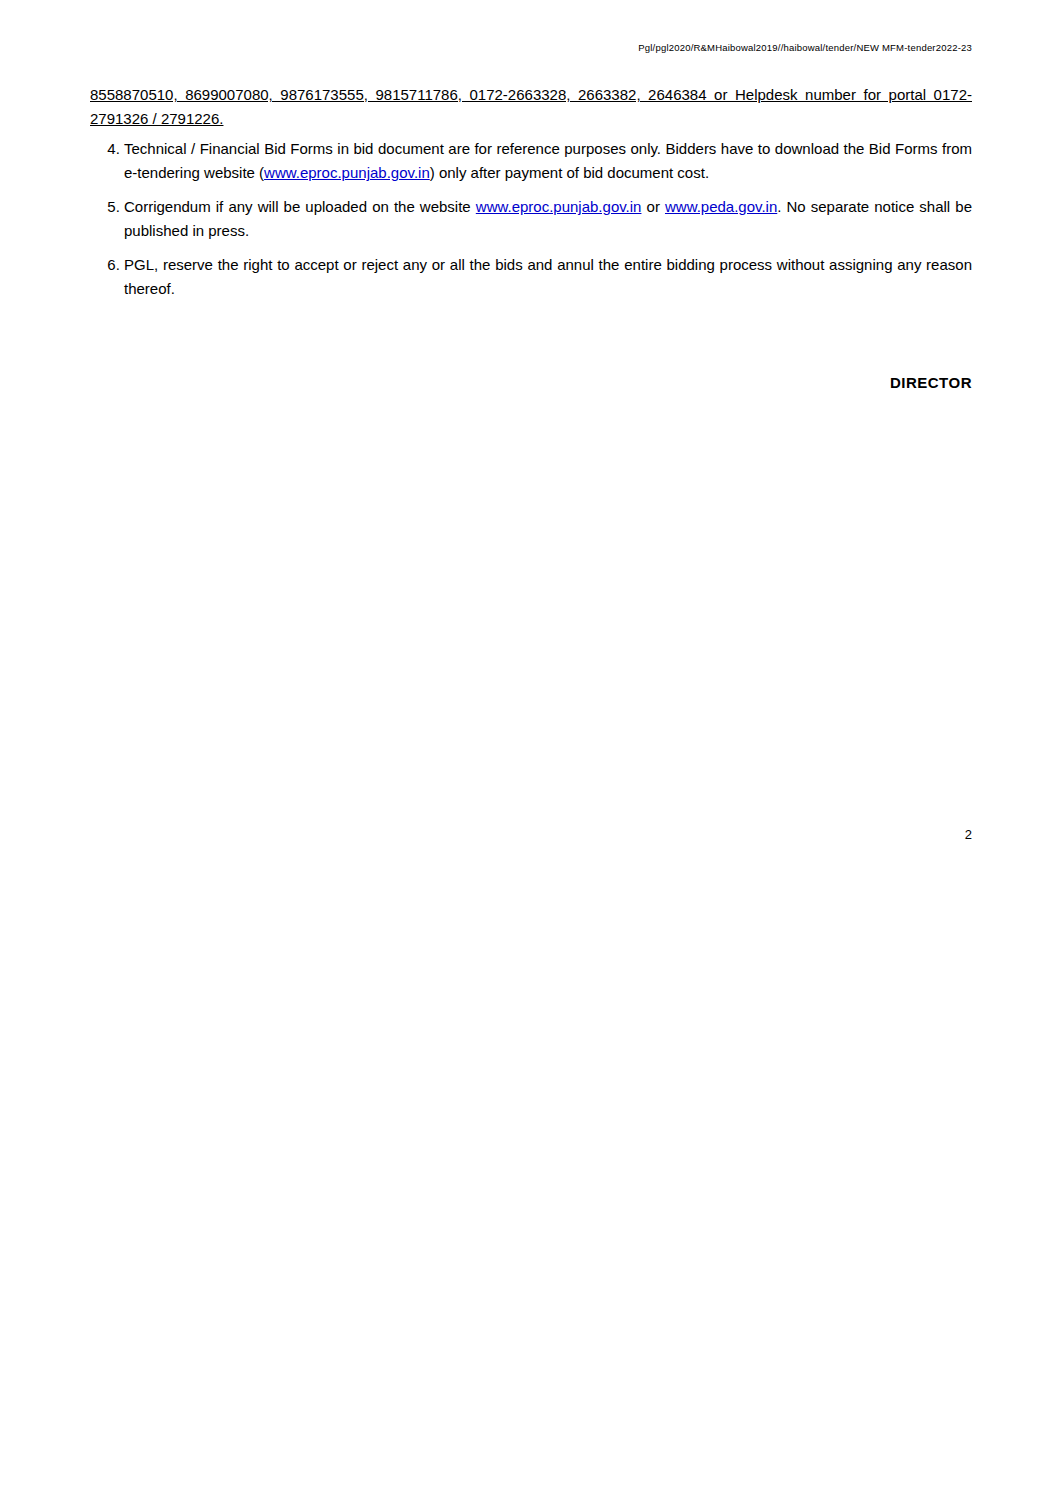Pgl/pgl2020/R&MHaibowal2019//haibowal/tender/NEW MFM-tender2022-23
8558870510, 8699007080, 9876173555, 9815711786, 0172-2663328, 2663382, 2646384 or Helpdesk number for portal 0172-2791326 / 2791226.
Technical / Financial Bid Forms in bid document are for reference purposes only. Bidders have to download the Bid Forms from e-tendering website (www.eproc.punjab.gov.in) only after payment of bid document cost.
Corrigendum if any will be uploaded on the website www.eproc.punjab.gov.in or www.peda.gov.in. No separate notice shall be published in press.
PGL, reserve the right to accept or reject any or all the bids and annul the entire bidding process without assigning any reason thereof.
DIRECTOR
2